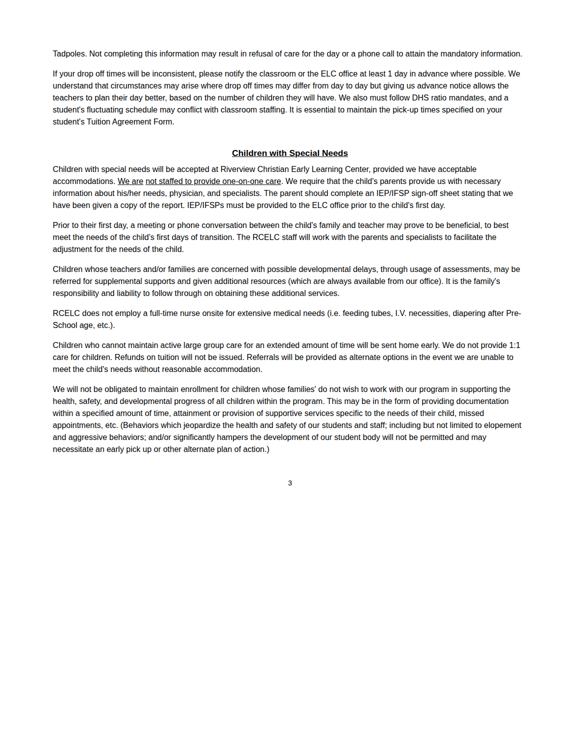Tadpoles. Not completing this information may result in refusal of care for the day or a phone call to attain the mandatory information.
If your drop off times will be inconsistent, please notify the classroom or the ELC office at least 1 day in advance where possible. We understand that circumstances may arise where drop off times may differ from day to day but giving us advance notice allows the teachers to plan their day better, based on the number of children they will have. We also must follow DHS ratio mandates, and a student's fluctuating schedule may conflict with classroom staffing. It is essential to maintain the pick-up times specified on your student's Tuition Agreement Form.
Children with Special Needs
Children with special needs will be accepted at Riverview Christian Early Learning Center, provided we have acceptable accommodations. We are not staffed to provide one-on-one care. We require that the child's parents provide us with necessary information about his/her needs, physician, and specialists. The parent should complete an IEP/IFSP sign-off sheet stating that we have been given a copy of the report. IEP/IFSPs must be provided to the ELC office prior to the child's first day.
Prior to their first day, a meeting or phone conversation between the child's family and teacher may prove to be beneficial, to best meet the needs of the child's first days of transition. The RCELC staff will work with the parents and specialists to facilitate the adjustment for the needs of the child.
Children whose teachers and/or families are concerned with possible developmental delays, through usage of assessments, may be referred for supplemental supports and given additional resources (which are always available from our office). It is the family's responsibility and liability to follow through on obtaining these additional services.
RCELC does not employ a full-time nurse onsite for extensive medical needs (i.e. feeding tubes, I.V. necessities, diapering after Pre-School age, etc.).
Children who cannot maintain active large group care for an extended amount of time will be sent home early. We do not provide 1:1 care for children. Refunds on tuition will not be issued. Referrals will be provided as alternate options in the event we are unable to meet the child's needs without reasonable accommodation.
We will not be obligated to maintain enrollment for children whose families' do not wish to work with our program in supporting the health, safety, and developmental progress of all children within the program. This may be in the form of providing documentation within a specified amount of time, attainment or provision of supportive services specific to the needs of their child, missed appointments, etc. (Behaviors which jeopardize the health and safety of our students and staff; including but not limited to elopement and aggressive behaviors; and/or significantly hampers the development of our student body will not be permitted and may necessitate an early pick up or other alternate plan of action.)
3